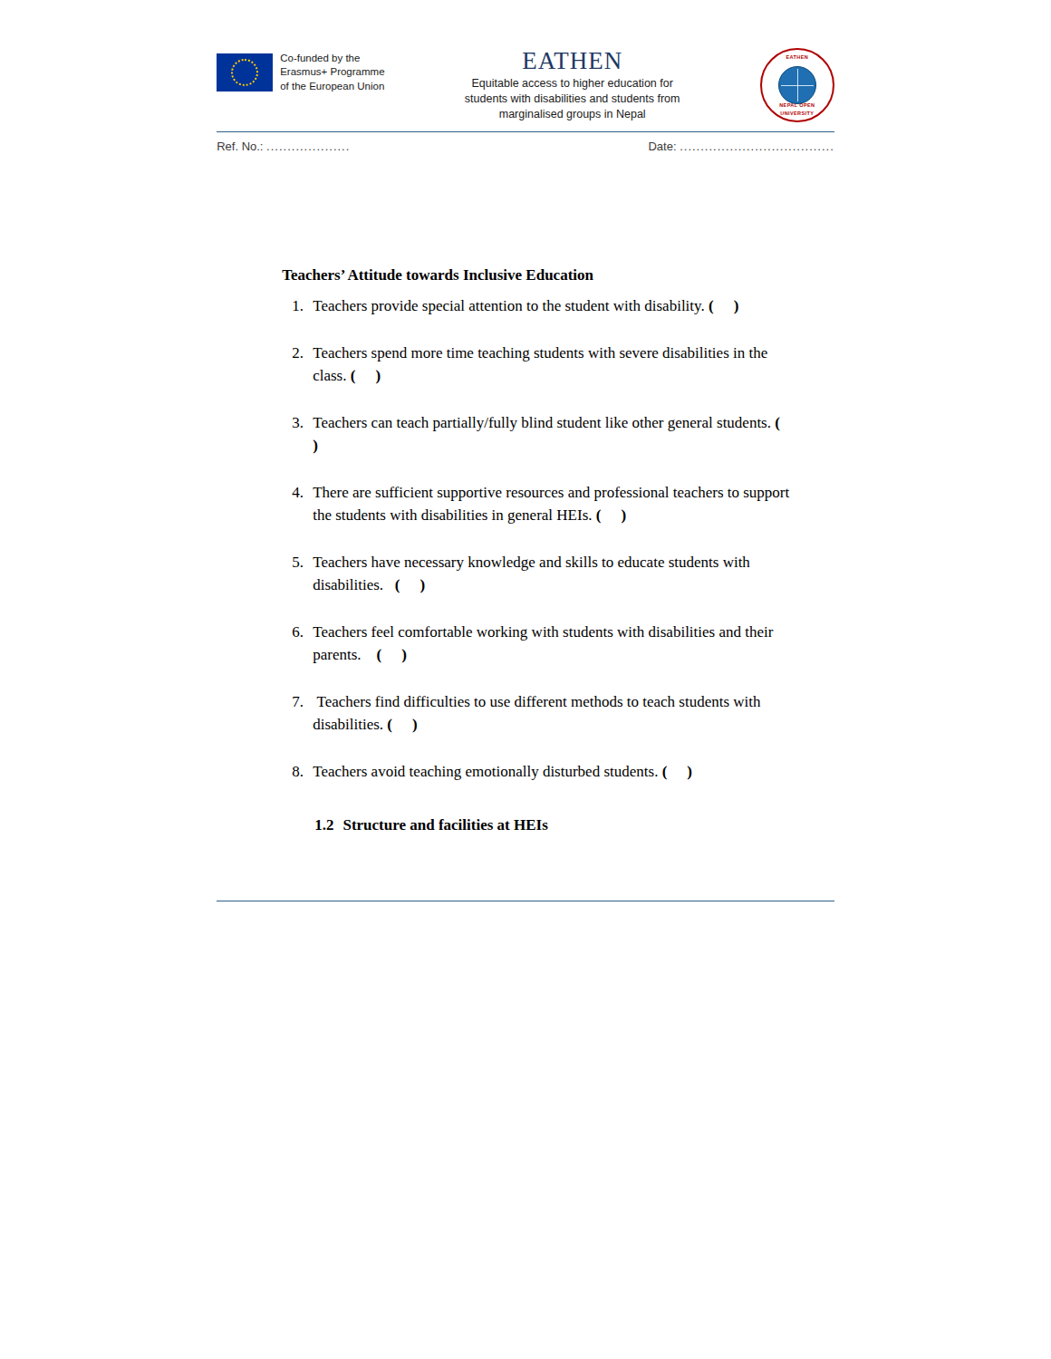Co-funded by the
Erasmus+ Programme
of the European Union
EATHEN
Equitable access to higher education for
students with disabilities and students from
marginalised groups in Nepal
EATHEN
NEPAL OPEN UNIVERSITY
Ref. No.: .................... Date: .....................................
Teachers’ Attitude towards Inclusive Education
Teachers provide special attention to the student with disability. ( )
Teachers spend more time teaching students with severe disabilities in the class. ( )
Teachers can teach partially/fully blind student like other general students. ( )
There are sufficient supportive resources and professional teachers to support the students with disabilities in general HEIs. ( )
Teachers have necessary knowledge and skills to educate students with disabilities. ( )
Teachers feel comfortable working with students with disabilities and their parents. ( )
Teachers find difficulties to use different methods to teach students with disabilities. ( )
Teachers avoid teaching emotionally disturbed students. ( )
1.2 Structure and facilities at HEIs